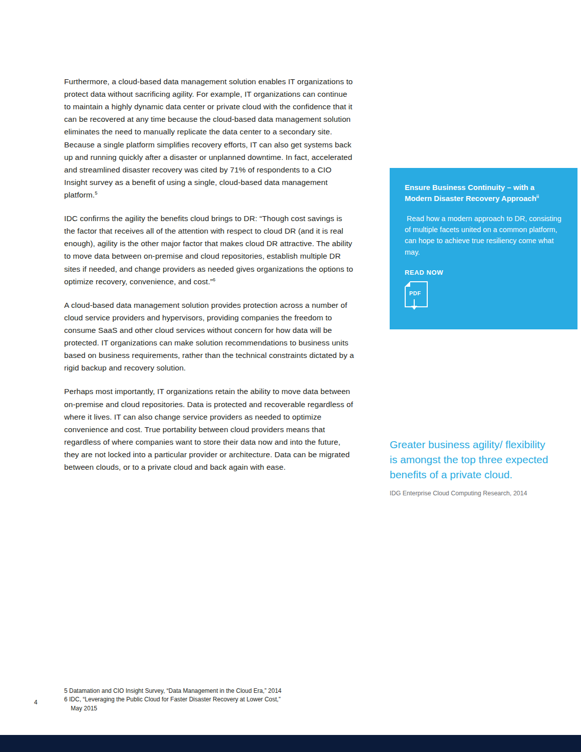Furthermore, a cloud-based data management solution enables IT organizations to protect data without sacrificing agility. For example, IT organizations can continue to maintain a highly dynamic data center or private cloud with the confidence that it can be recovered at any time because the cloud-based data management solution eliminates the need to manually replicate the data center to a secondary site. Because a single platform simplifies recovery efforts, IT can also get systems back up and running quickly after a disaster or unplanned downtime. In fact, accelerated and streamlined disaster recovery was cited by 71% of respondents to a CIO Insight survey as a benefit of using a single, cloud-based data management platform.5
IDC confirms the agility the benefits cloud brings to DR: “Though cost savings is the factor that receives all of the attention with respect to cloud DR (and it is real enough), agility is the other major factor that makes cloud DR attractive. The ability to move data between on-premise and cloud repositories, establish multiple DR sites if needed, and change providers as needed gives organizations the options to optimize recovery, convenience, and cost.”6
A cloud-based data management solution provides protection across a number of cloud service providers and hypervisors, providing companies the freedom to consume SaaS and other cloud services without concern for how data will be protected. IT organizations can make solution recommendations to business units based on business requirements, rather than the technical constraints dictated by a rigid backup and recovery solution.
Perhaps most importantly, IT organizations retain the ability to move data between on-premise and cloud repositories. Data is protected and recoverable regardless of where it lives. IT can also change service providers as needed to optimize convenience and cost. True portability between cloud providers means that regardless of where companies want to store their data now and into the future, they are not locked into a particular provider or architecture. Data can be migrated between clouds, or to a private cloud and back again with ease.
Ensure Business Continuity – with a Modern Disaster Recovery Approachii
Read how a modern approach to DR, consisting of multiple facets united on a common platform, can hope to achieve true resiliency come what may.
READ NOW
PDF
Greater business agility/ flexibility is amongst the top three expected benefits of a private cloud.
IDG Enterprise Cloud Computing Research, 2014
4
5 Datamation and CIO Insight Survey, “Data Management in the Cloud Era,” 2014
6 IDC, “Leveraging the Public Cloud for Faster Disaster Recovery at Lower Cost,”
May 2015